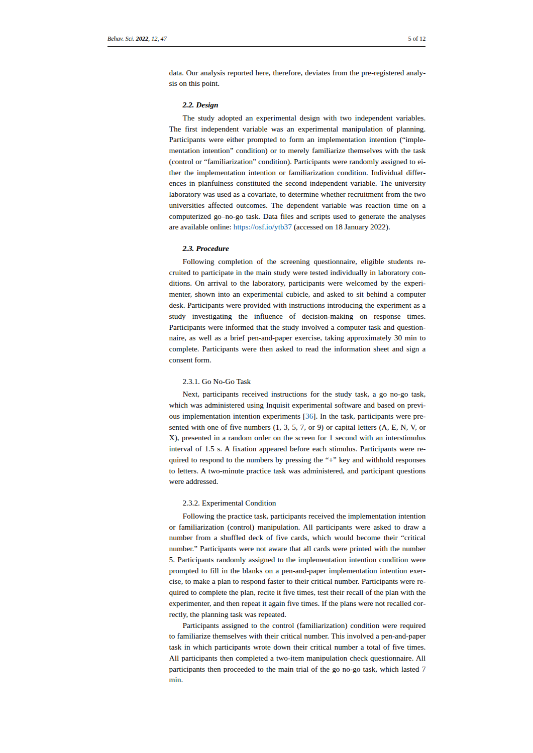Behav. Sci. 2022, 12, 47
5 of 12
data. Our analysis reported here, therefore, deviates from the pre-registered analysis on this point.
2.2. Design
The study adopted an experimental design with two independent variables. The first independent variable was an experimental manipulation of planning. Participants were either prompted to form an implementation intention (“implementation intention” condition) or to merely familiarize themselves with the task (control or “familiarization” condition). Participants were randomly assigned to either the implementation intention or familiarization condition. Individual differences in planfulness constituted the second independent variable. The university laboratory was used as a covariate, to determine whether recruitment from the two universities affected outcomes. The dependent variable was reaction time on a computerized go–no-go task. Data files and scripts used to generate the analyses are available online: https://osf.io/ytb37 (accessed on 18 January 2022).
2.3. Procedure
Following completion of the screening questionnaire, eligible students recruited to participate in the main study were tested individually in laboratory conditions. On arrival to the laboratory, participants were welcomed by the experimenter, shown into an experimental cubicle, and asked to sit behind a computer desk. Participants were provided with instructions introducing the experiment as a study investigating the influence of decision-making on response times. Participants were informed that the study involved a computer task and questionnaire, as well as a brief pen-and-paper exercise, taking approximately 30 min to complete. Participants were then asked to read the information sheet and sign a consent form.
2.3.1. Go No-Go Task
Next, participants received instructions for the study task, a go no-go task, which was administered using Inquisit experimental software and based on previous implementation intention experiments [36]. In the task, participants were presented with one of five numbers (1, 3, 5, 7, or 9) or capital letters (A, E, N, V, or X), presented in a random order on the screen for 1 second with an interstimulus interval of 1.5 s. A fixation appeared before each stimulus. Participants were required to respond to the numbers by pressing the “+” key and withhold responses to letters. A two-minute practice task was administered, and participant questions were addressed.
2.3.2. Experimental Condition
Following the practice task, participants received the implementation intention or familiarization (control) manipulation. All participants were asked to draw a number from a shuffled deck of five cards, which would become their “critical number.” Participants were not aware that all cards were printed with the number 5. Participants randomly assigned to the implementation intention condition were prompted to fill in the blanks on a pen-and-paper implementation intention exercise, to make a plan to respond faster to their critical number. Participants were required to complete the plan, recite it five times, test their recall of the plan with the experimenter, and then repeat it again five times. If the plans were not recalled correctly, the planning task was repeated.
Participants assigned to the control (familiarization) condition were required to familiarize themselves with their critical number. This involved a pen-and-paper task in which participants wrote down their critical number a total of five times. All participants then completed a two-item manipulation check questionnaire. All participants then proceeded to the main trial of the go no-go task, which lasted 7 min.